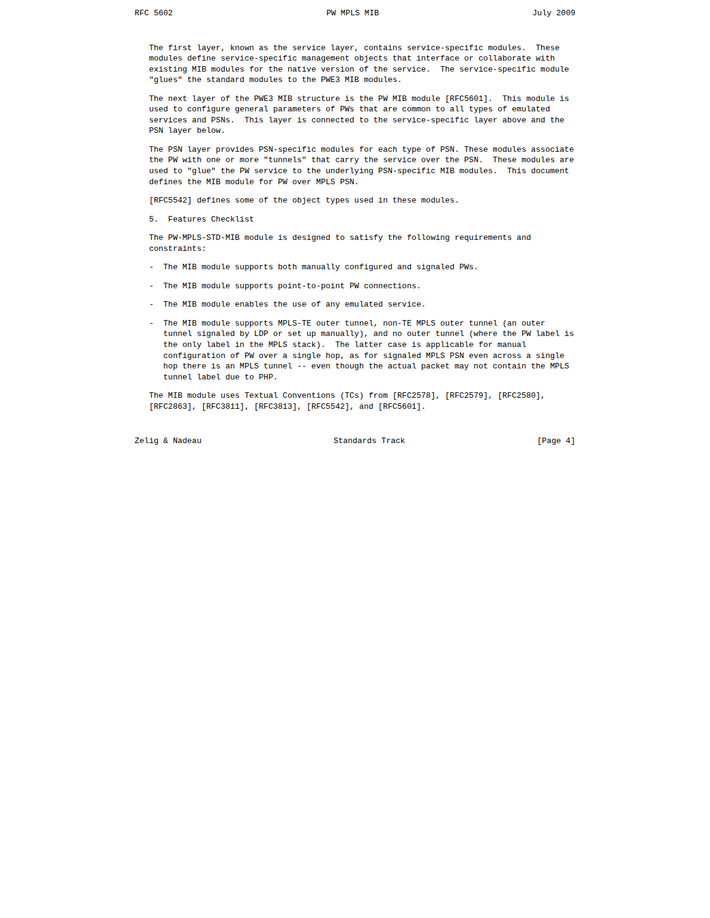RFC 5602 PW MPLS MIB July 2009
The first layer, known as the service layer, contains service-specific modules. These modules define service-specific management objects that interface or collaborate with existing MIB modules for the native version of the service. The service-specific module "glues" the standard modules to the PWE3 MIB modules.
The next layer of the PWE3 MIB structure is the PW MIB module [RFC5601]. This module is used to configure general parameters of PWs that are common to all types of emulated services and PSNs. This layer is connected to the service-specific layer above and the PSN layer below.
The PSN layer provides PSN-specific modules for each type of PSN. These modules associate the PW with one or more "tunnels" that carry the service over the PSN. These modules are used to "glue" the PW service to the underlying PSN-specific MIB modules. This document defines the MIB module for PW over MPLS PSN.
[RFC5542] defines some of the object types used in these modules.
5. Features Checklist
The PW-MPLS-STD-MIB module is designed to satisfy the following requirements and constraints:
The MIB module supports both manually configured and signaled PWs.
The MIB module supports point-to-point PW connections.
The MIB module enables the use of any emulated service.
The MIB module supports MPLS-TE outer tunnel, non-TE MPLS outer tunnel (an outer tunnel signaled by LDP or set up manually), and no outer tunnel (where the PW label is the only label in the MPLS stack). The latter case is applicable for manual configuration of PW over a single hop, as for signaled MPLS PSN even across a single hop there is an MPLS tunnel -- even though the actual packet may not contain the MPLS tunnel label due to PHP.
The MIB module uses Textual Conventions (TCs) from [RFC2578], [RFC2579], [RFC2580], [RFC2863], [RFC3811], [RFC3813], [RFC5542], and [RFC5601].
Zelig & Nadeau Standards Track [Page 4]